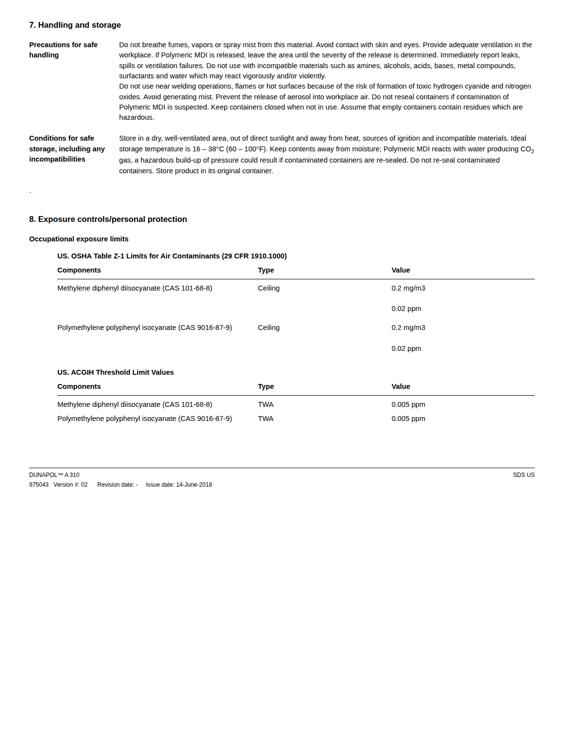7. Handling and storage
Precautions for safe handling
Do not breathe fumes, vapors or spray mist from this material. Avoid contact with skin and eyes. Provide adequate ventilation in the workplace. If Polymeric MDI is released, leave the area until the severity of the release is determined. Immediately report leaks, spills or ventilation failures. Do not use with incompatible materials such as amines, alcohols, acids, bases, metal compounds, surfactants and water which may react vigorously and/or violently.
Do not use near welding operations, flames or hot surfaces because of the risk of formation of toxic hydrogen cyanide and nitrogen oxides. Avoid generating mist. Prevent the release of aerosol into workplace air. Do not reseal containers if contamination of Polymeric MDI is suspected. Keep containers closed when not in use. Assume that empty containers contain residues which are hazardous.
Conditions for safe storage, including any incompatibilities
Store in a dry, well-ventilated area, out of direct sunlight and away from heat, sources of ignition and incompatible materials. Ideal storage temperature is 16 – 38°C (60 – 100°F). Keep contents away from moisture; Polymeric MDI reacts with water producing CO2 gas, a hazardous build-up of pressure could result if contaminated containers are re-sealed. Do not re-seal contaminated containers. Store product in its original container.
.
8. Exposure controls/personal protection
Occupational exposure limits
US. OSHA Table Z-1 Limits for Air Contaminants (29 CFR 1910.1000)
| Components | Type | Value |
| --- | --- | --- |
| Methylene diphenyl diisocyanate (CAS 101-68-8) | Ceiling | 0.2 mg/m3 0.02 ppm |
| Polymethylene polyphenyl isocyanate (CAS 9016-87-9) | Ceiling | 0.2 mg/m3 0.02 ppm |
US. ACGIH Threshold Limit Values
| Components | Type | Value |
| --- | --- | --- |
| Methylene diphenyl diisocyanate (CAS 101-68-8) | TWA | 0.005 ppm |
| Polymethylene polyphenyl isocyanate (CAS 9016-87-9) | TWA | 0.005 ppm |
DUNAPOL™ A 310 975043 Version #: 02 Revision date: - Issue date: 14-June-2018
SDS US